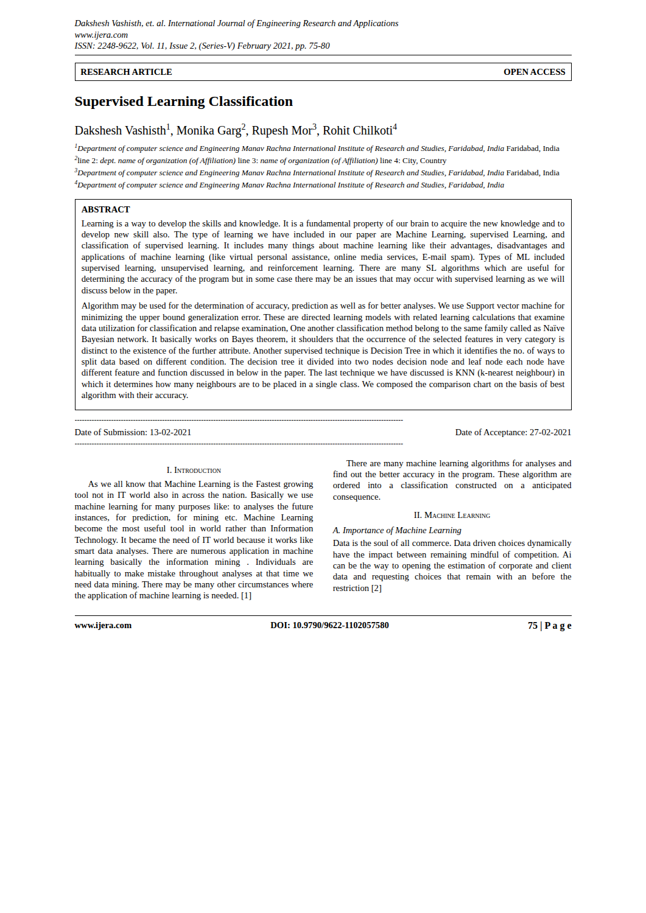Dakshesh Vashisth, et. al. International Journal of Engineering Research and Applications
www.ijera.com
ISSN: 2248-9622, Vol. 11, Issue 2, (Series-V) February 2021, pp. 75-80
RESEARCH ARTICLE OPEN ACCESS
Supervised Learning Classification
Dakshesh Vashisth1, Monika Garg2, Rupesh Mor3, Rohit Chilkoti4
1Department of computer science and Engineering Manav Rachna International Institute of Research and Studies, Faridabad, India Faridabad, India
2line 2: dept. name of organization (of Affiliation) line 3: name of organization (of Affiliation) line 4: City, Country
3Department of computer science and Engineering Manav Rachna International Institute of Research and Studies, Faridabad, India Faridabad, India
4Department of computer science and Engineering Manav Rachna International Institute of Research and Studies, Faridabad, India
ABSTRACT
Learning is a way to develop the skills and knowledge. It is a fundamental property of our brain to acquire the new knowledge and to develop new skill also. The type of learning we have included in our paper are Machine Learning, supervised Learning, and classification of supervised learning. It includes many things about machine learning like their advantages, disadvantages and applications of machine learning (like virtual personal assistance, online media services, E-mail spam). Types of ML included supervised learning, unsupervised learning, and reinforcement learning. There are many SL algorithms which are useful for determining the accuracy of the program but in some case there may be an issues that may occur with supervised learning as we will discuss below in the paper.
Algorithm may be used for the determination of accuracy, prediction as well as for better analyses. We use Support vector machine for minimizing the upper bound generalization error. These are directed learning models with related learning calculations that examine data utilization for classification and relapse examination, One another classification method belong to the same family called as Naïve Bayesian network. It basically works on Bayes theorem, it shoulders that the occurrence of the selected features in very category is distinct to the existence of the further attribute. Another supervised technique is Decision Tree in which it identifies the no. of ways to split data based on different condition. The decision tree it divided into two nodes decision node and leaf node each node have different feature and function discussed in below in the paper. The last technique we have discussed is KNN (k-nearest neighbour) in which it determines how many neighbours are to be placed in a single class. We composed the comparison chart on the basis of best algorithm with their accuracy.
---------------------------------------------------------------------------------------------------------------------------------------
Date of Submission: 13-02-2021 Date of Acceptance: 27-02-2021
---------------------------------------------------------------------------------------------------------------------------------------
I. Introduction
As we all know that Machine Learning is the Fastest growing tool not in IT world also in across the nation. Basically we use machine learning for many purposes like: to analyses the future instances, for prediction, for mining etc. Machine Learning become the most useful tool in world rather than Information Technology. It became the need of IT world because it works like smart data analyses. There are numerous application in machine learning basically the information mining . Individuals are habitually to make mistake throughout analyses at that time we need data mining. There may be many other circumstances where the application of machine learning is needed. [1]
There are many machine learning algorithms for analyses and find out the better accuracy in the program. These algorithm are ordered into a classification constructed on a anticipated consequence.
II. Machine Learning
A. Importance of Machine Learning
Data is the soul of all commerce. Data driven choices dynamically have the impact between remaining mindful of competition. Ai can be the way to opening the estimation of corporate and client data and requesting choices that remain with an before the restriction [2]
www.ijera.com DOI: 10.9790/9622-1102057580 75 | P a g e